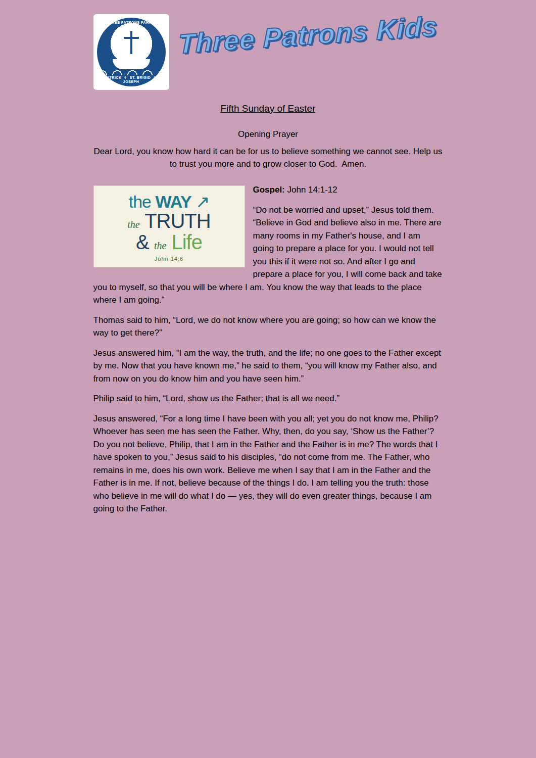THREE PATRONS PARISH ST. PATRICK ✝ ST. BRIGID ✝ ST. JOSEPH
Three Patrons Kids
Fifth Sunday of Easter
Opening Prayer
Dear Lord, you know how hard it can be for us to believe something we cannot see. Help us to trust you more and to grow closer to God. Amen.
the WAY ↗
the TRUTH
& the Life
John 14:6
Gospel: John 14:1-12
“Do not be worried and upset,” Jesus told them. “Believe in God and believe also in me. There are many rooms in my Father's house, and I am going to prepare a place for you. I would not tell you this if it were not so. And after I go and prepare a place for you, I will come back and take you to myself, so that you will be where I am. You know the way that leads to the place where I am going.”
Thomas said to him, “Lord, we do not know where you are going; so how can we know the way to get there?”
Jesus answered him, “I am the way, the truth, and the life; no one goes to the Father except by me. Now that you have known me,” he said to them, “you will know my Father also, and from now on you do know him and you have seen him.”
Philip said to him, “Lord, show us the Father; that is all we need.”
Jesus answered, “For a long time I have been with you all; yet you do not know me, Philip? Whoever has seen me has seen the Father. Why, then, do you say, ‘Show us the Father’? Do you not believe, Philip, that I am in the Father and the Father is in me? The words that I have spoken to you,” Jesus said to his disciples, “do not come from me. The Father, who remains in me, does his own work. Believe me when I say that I am in the Father and the Father is in me. If not, believe because of the things I do. I am telling you the truth: those who believe in me will do what I do — yes, they will do even greater things, because I am going to the Father.